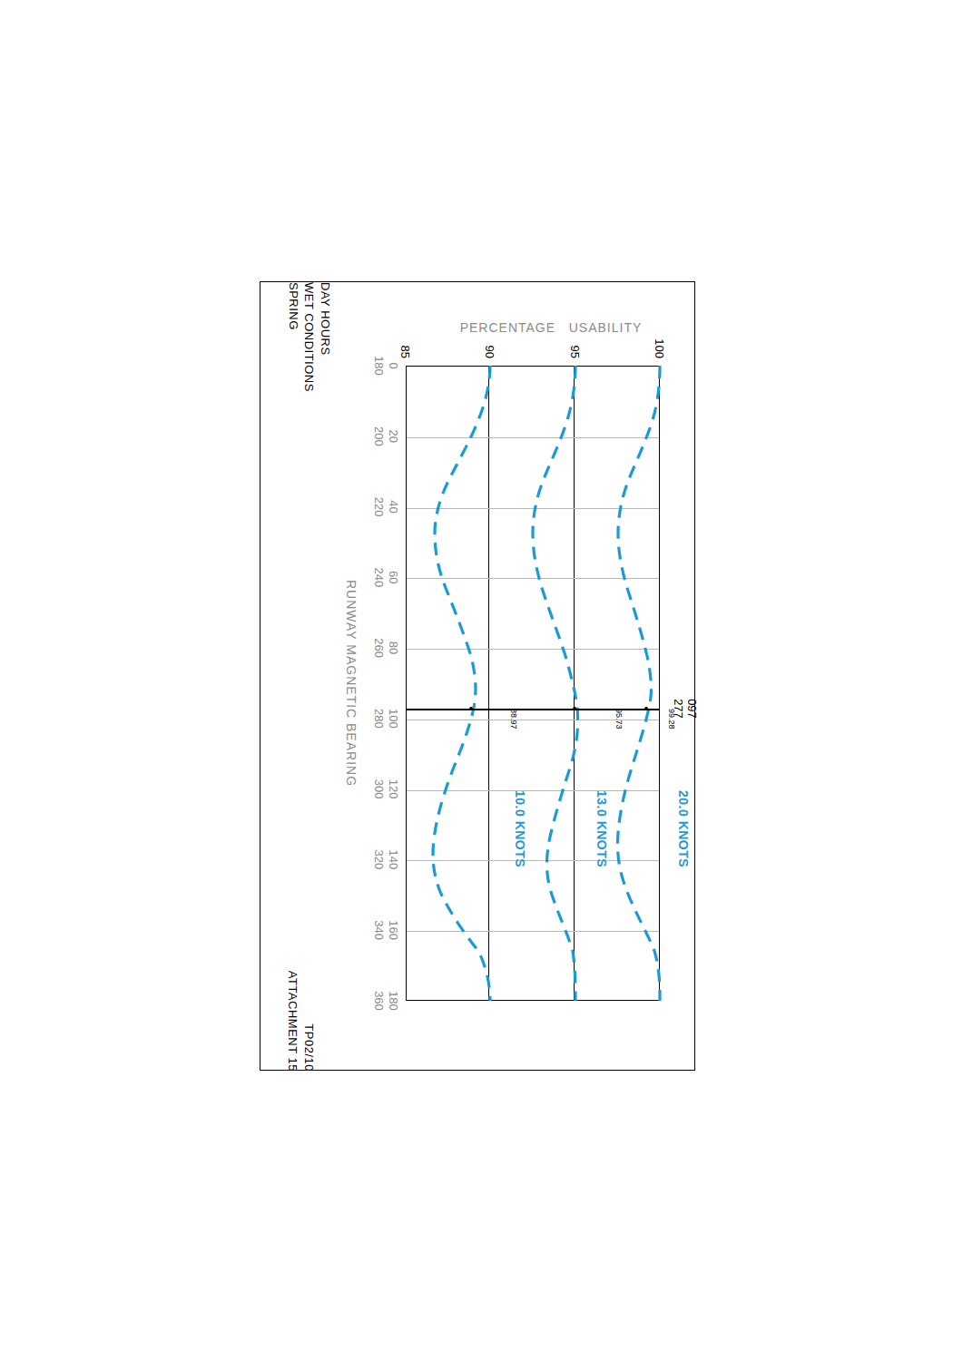097
277
20.0 KNOTS
13.0 KNOTS
10.0 KNOTS
99.28
95.73
88.97
100
95
90
85
0180
20200
40220
60240
80260
100280
120300
140320
160340
180360
RUNWAY MAGNETIC BEARING
PERCENTAGE USABILITY
DAY HOURS
WET CONDITIONS
SPRING
TP02/10
ATTACHMENT 15